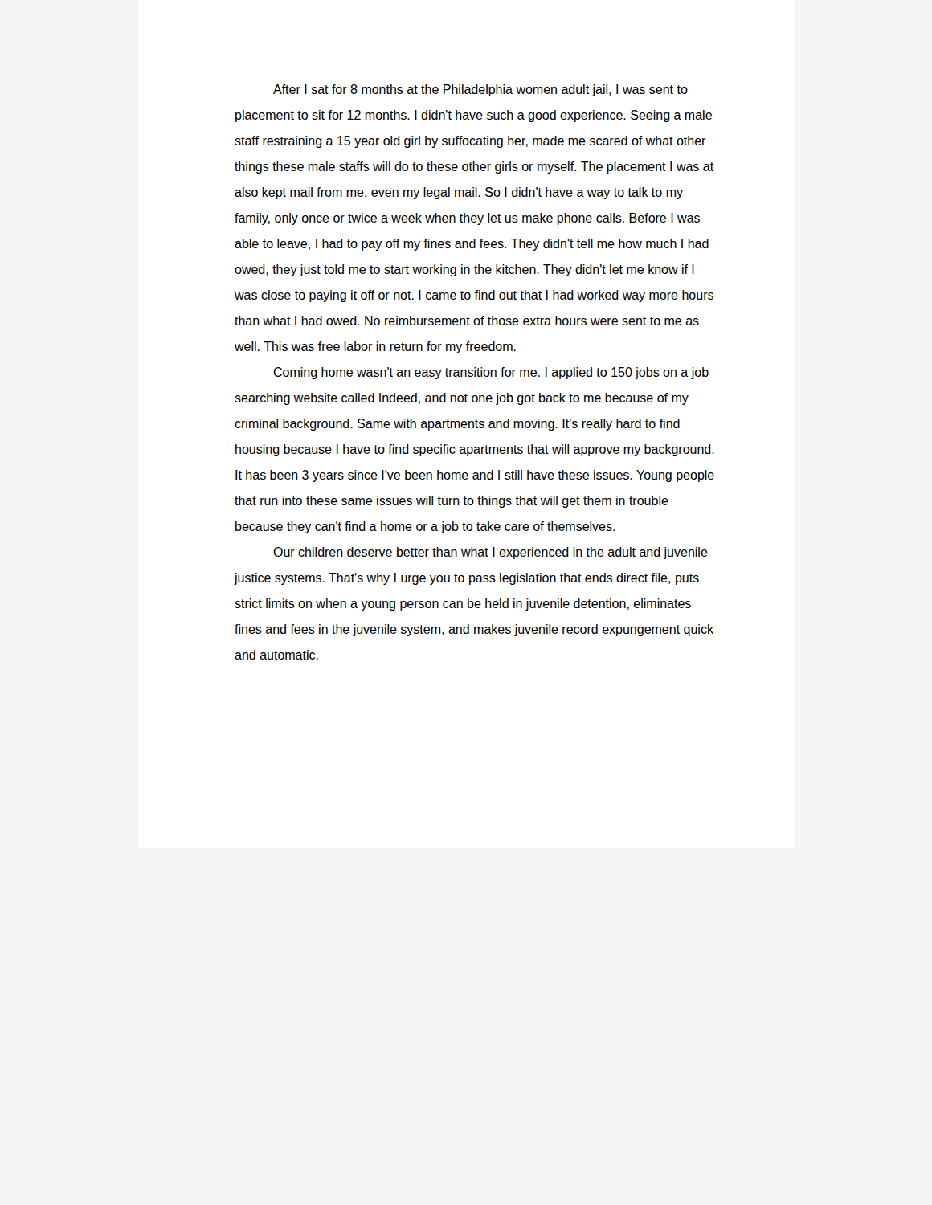After I sat for 8 months at the Philadelphia women adult jail, I was sent to placement to sit for 12 months. I didn't have such a good experience. Seeing a male staff restraining a 15 year old girl by suffocating her, made me scared of what other things these male staffs will do to these other girls or myself. The placement I was at also kept mail from me, even my legal mail. So I didn't have a way to talk to my family, only once or twice a week when they let us make phone calls. Before I was able to leave, I had to pay off my fines and fees. They didn't tell me how much I had owed, they just told me to start working in the kitchen. They didn't let me know if I was close to paying it off or not. I came to find out that I had worked way more hours than what I had owed. No reimbursement of those extra hours were sent to me as well. This was free labor in return for my freedom.
Coming home wasn't an easy transition for me. I applied to 150 jobs on a job searching website called Indeed, and not one job got back to me because of my criminal background. Same with apartments and moving. It's really hard to find housing because I have to find specific apartments that will approve my background. It has been 3 years since I've been home and I still have these issues. Young people that run into these same issues will turn to things that will get them in trouble because they can't find a home or a job to take care of themselves.
Our children deserve better than what I experienced in the adult and juvenile justice systems. That's why I urge you to pass legislation that ends direct file, puts strict limits on when a young person can be held in juvenile detention, eliminates fines and fees in the juvenile system, and makes juvenile record expungement quick and automatic.